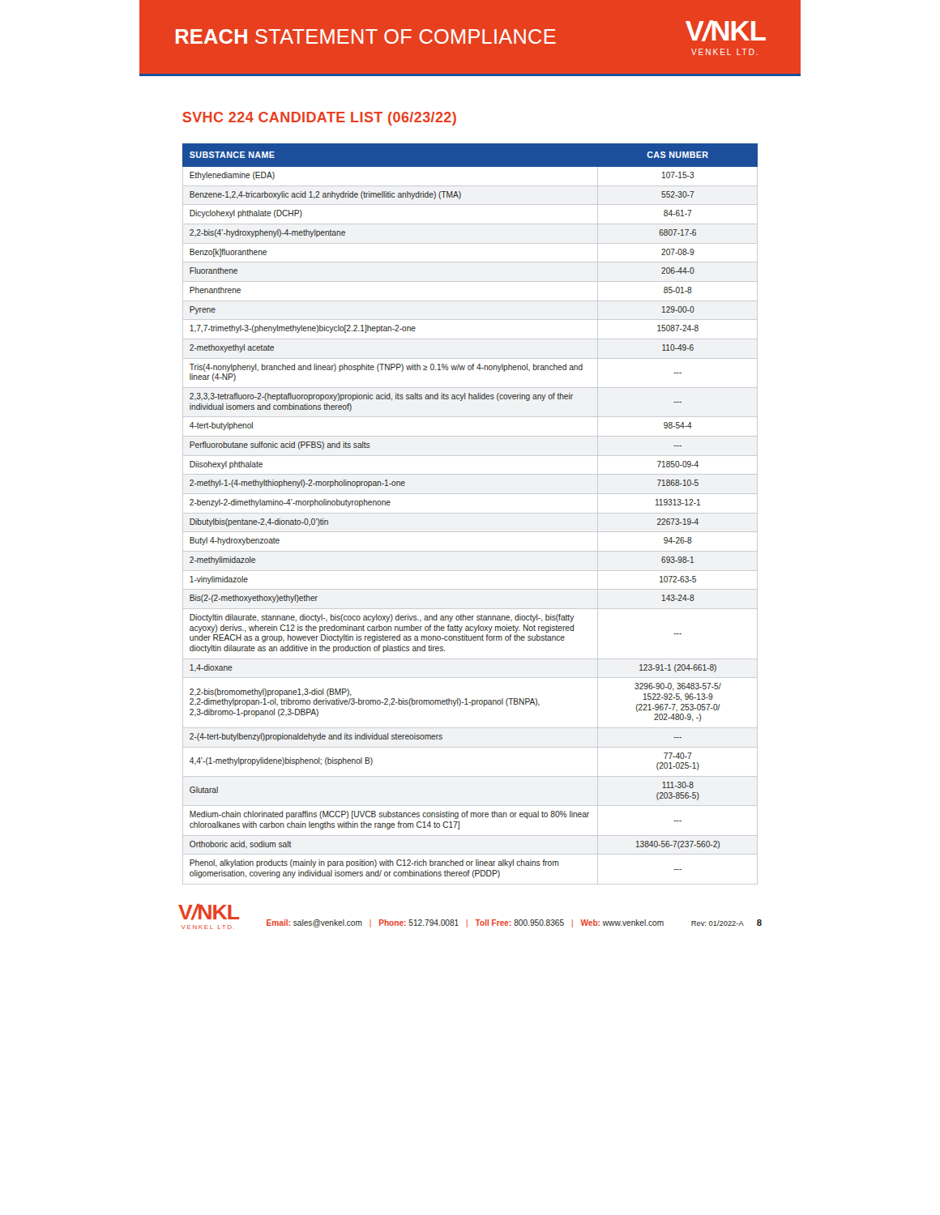REACH STATEMENT OF COMPLIANCE
V/NKL
VENKEL LTD.
SVHC 224 CANDIDATE LIST (06/23/22)
| SUBSTANCE NAME | CAS NUMBER |
| --- | --- |
| Ethylenediamine (EDA) | 107-15-3 |
| Benzene-1,2,4-tricarboxylic acid 1,2 anhydride (trimellitic anhydride) (TMA) | 552-30-7 |
| Dicyclohexyl phthalate (DCHP) | 84-61-7 |
| 2,2-bis(4’-hydroxyphenyl)-4-methylpentane | 6807-17-6 |
| Benzo[k]fluoranthene | 207-08-9 |
| Fluoranthene | 206-44-0 |
| Phenanthrene | 85-01-8 |
| Pyrene | 129-00-0 |
| 1,7,7-trimethyl-3-(phenylmethylene)bicyclo[2.2.1]heptan-2-one | 15087-24-8 |
| 2-methoxyethyl acetate | 110-49-6 |
| Tris(4-nonylphenyl, branched and linear) phosphite (TNPP) with ≥ 0.1% w/w of 4-nonylphenol, branched and linear (4-NP) | --- |
| 2,3,3,3-tetrafluoro-2-(heptafluoropropoxy)propionic acid, its salts and its acyl halides (covering any of their individual isomers and combinations thereof) | --- |
| 4-tert-butylphenol | 98-54-4 |
| Perfluorobutane sulfonic acid (PFBS) and its salts | --- |
| Diisohexyl phthalate | 71850-09-4 |
| 2-methyl-1-(4-methylthiophenyl)-2-morpholinopropan-1-one | 71868-10-5 |
| 2-benzyl-2-dimethylamino-4’-morpholinobutyrophenone | 119313-12-1 |
| Dibutylbis(pentane-2,4-dionato-0,0’)tin | 22673-19-4 |
| Butyl 4-hydroxybenzoate | 94-26-8 |
| 2-methylimidazole | 693-98-1 |
| 1-vinylimidazole | 1072-63-5 |
| Bis(2-(2-methoxyethoxy)ethyl)ether | 143-24-8 |
| Dioctyltin dilaurate, stannane, dioctyl-, bis(coco acyloxy) derivs., and any other stannane, dioctyl-, bis(fatty acyoxy) derivs., wherein C12 is the predominant carbon number of the fatty acyloxy moiety. Not registered under REACH as a group, however Dioctyltin is registered as a mono-constituent form of the substance dioctyltin dilaurate as an additive in the production of plastics and tires. | --- |
| 1,4-dioxane | 123-91-1 (204-661-8) |
| 2,2-bis(bromomethyl)propane1,3-diol (BMP), 2,2-dimethylpropan-1-ol, tribromo derivative/3-bromo-2,2-bis(bromomethyl)-1-propanol (TBNPA), 2,3-dibromo-1-propanol (2,3-DBPA) | 3296-90-0, 36483-57-5/ 1522-92-5, 96-13-9 (221-967-7, 253-057-0/ 202-480-9, -) |
| 2-(4-tert-butylbenzyl)propionaldehyde and its individual stereoisomers | --- |
| 4,4’-(1-methylpropylidene)bisphenol; (bisphenol B) | 77-40-7 (201-025-1) |
| Glutaral | 111-30-8 (203-856-5) |
| Medium-chain chlorinated paraffins (MCCP) [UVCB substances consisting of more than or equal to 80% linear chloroalkanes with carbon chain lengths within the range from C14 to C17] | --- |
| Orthoboric acid, sodium salt | 13840-56-7(237-560-2) |
| Phenol, alkylation products (mainly in para position) with C12-rich branched or linear alkyl chains from oligomerisation, covering any individual isomers and/ or combinations thereof (PDDP) | --- |
V/NKL
VENKEL LTD.
Email: sales@venkel.com | Phone: 512.794.0081 | Toll Free: 800.950.8365 | Web: www.venkel.com
Rev: 01/2022-A 8